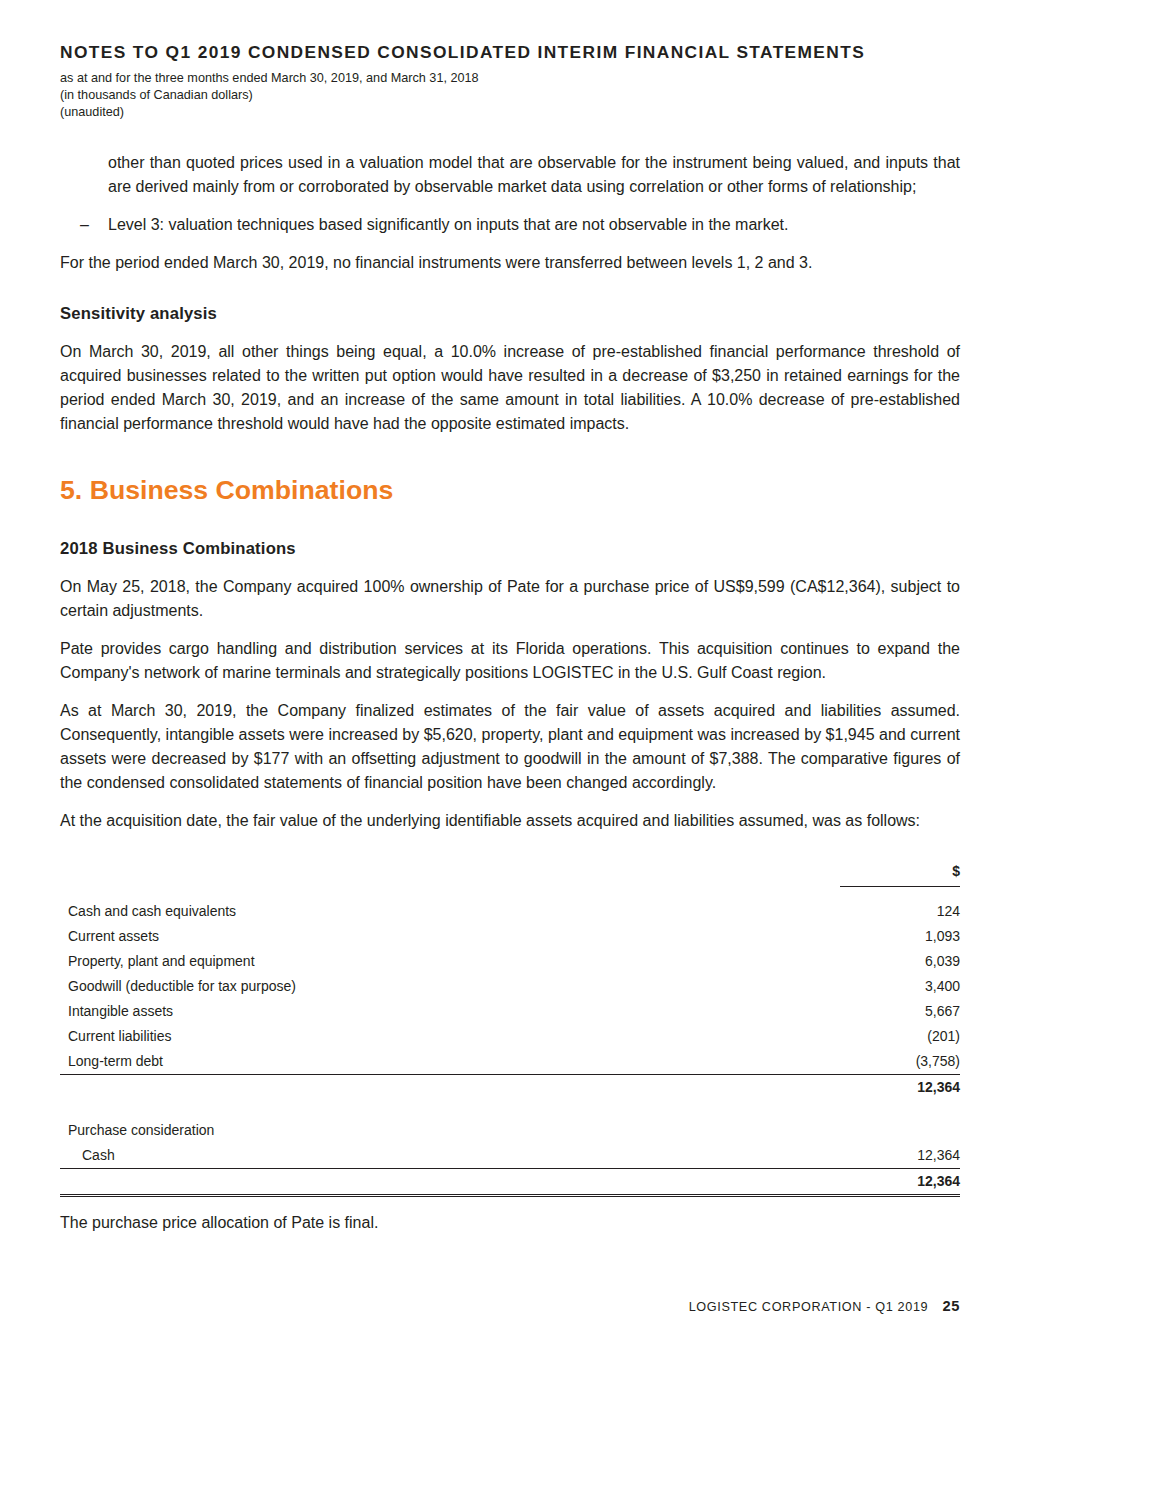Notes to Q1 2019 Condensed Consolidated Interim Financial Statements
as at and for the three months ended March 30, 2019, and March 31, 2018
(in thousands of Canadian dollars)
(unaudited)
other than quoted prices used in a valuation model that are observable for the instrument being valued, and inputs that are derived mainly from or corroborated by observable market data using correlation or other forms of relationship;
– Level 3: valuation techniques based significantly on inputs that are not observable in the market.
For the period ended March 30, 2019, no financial instruments were transferred between levels 1, 2 and 3.
Sensitivity analysis
On March 30, 2019, all other things being equal, a 10.0% increase of pre-established financial performance threshold of acquired businesses related to the written put option would have resulted in a decrease of $3,250 in retained earnings for the period ended March 30, 2019, and an increase of the same amount in total liabilities. A 10.0% decrease of pre-established financial performance threshold would have had the opposite estimated impacts.
5. Business Combinations
2018 Business Combinations
On May 25, 2018, the Company acquired 100% ownership of Pate for a purchase price of US$9,599 (CA$12,364), subject to certain adjustments.
Pate provides cargo handling and distribution services at its Florida operations. This acquisition continues to expand the Company's network of marine terminals and strategically positions LOGISTEC in the U.S. Gulf Coast region.
As at March 30, 2019, the Company finalized estimates of the fair value of assets acquired and liabilities assumed. Consequently, intangible assets were increased by $5,620, property, plant and equipment was increased by $1,945 and current assets were decreased by $177 with an offsetting adjustment to goodwill in the amount of $7,388. The comparative figures of the condensed consolidated statements of financial position have been changed accordingly.
At the acquisition date, the fair value of the underlying identifiable assets acquired and liabilities assumed, was as follows:
| | $ |
| --- | --- |
| Cash and cash equivalents | 124 |
| Current assets | 1,093 |
| Property, plant and equipment | 6,039 |
| Goodwill (deductible for tax purpose) | 3,400 |
| Intangible assets | 5,667 |
| Current liabilities | (201) |
| Long-term debt | (3,758) |
| | 12,364 |
| Purchase consideration | |
| Cash | 12,364 |
| | 12,364 |
The purchase price allocation of Pate is final.
LOGISTEC CORPORATION - Q1 2019 25